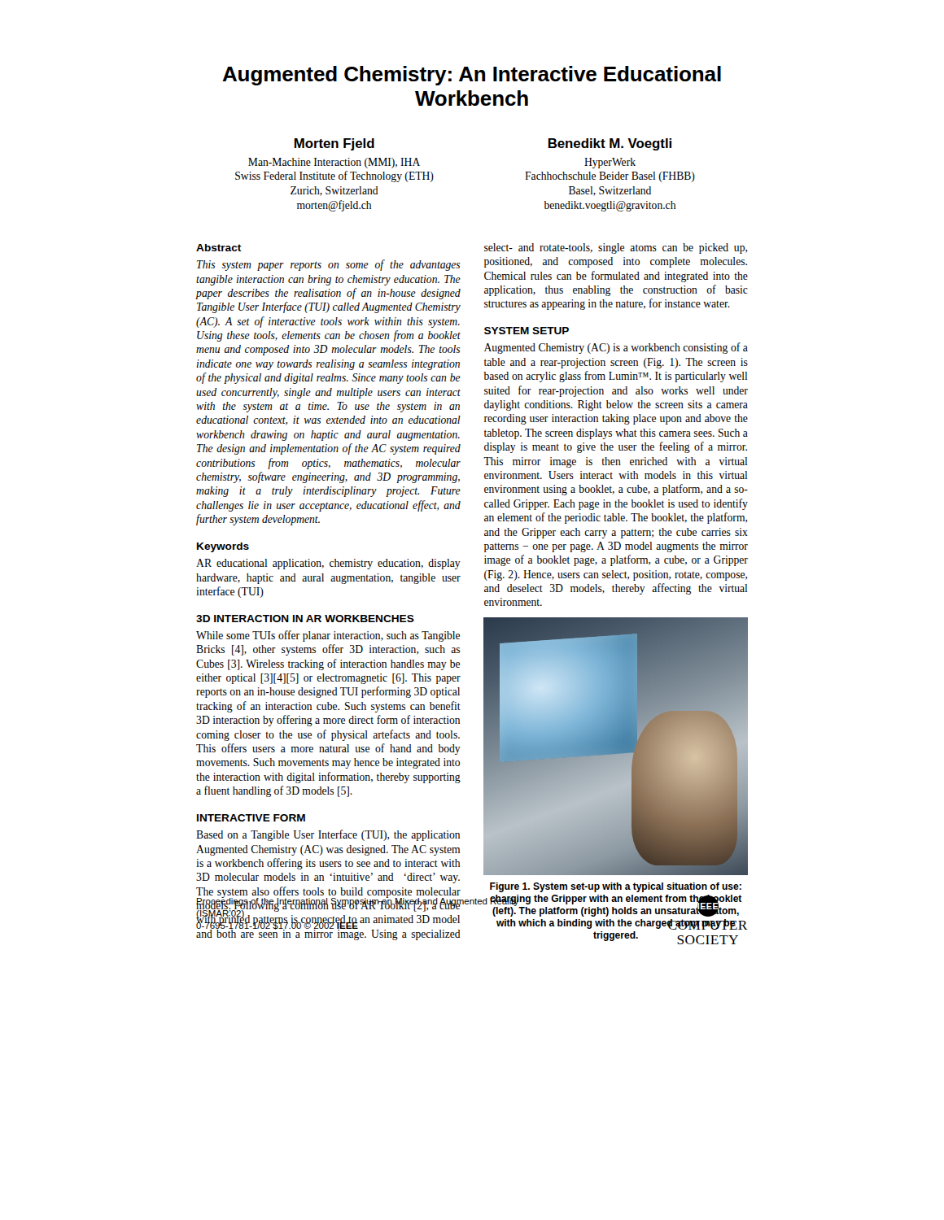Augmented Chemistry: An Interactive Educational Workbench
| Morten Fjeld Man-Machine Interaction (MMI), IHA Swiss Federal Institute of Technology (ETH) Zurich, Switzerland morten@fjeld.ch | Benedikt M. Voegtli HyperWerk Fachhochschule Beider Basel (FHBB) Basel, Switzerland benedikt.voegtli@graviton.ch |
Abstract
This system paper reports on some of the advantages tangible interaction can bring to chemistry education. The paper describes the realisation of an in-house designed Tangible User Interface (TUI) called Augmented Chemistry (AC). A set of interactive tools work within this system. Using these tools, elements can be chosen from a booklet menu and composed into 3D molecular models. The tools indicate one way towards realising a seamless integration of the physical and digital realms. Since many tools can be used concurrently, single and multiple users can interact with the system at a time. To use the system in an educational context, it was extended into an educational workbench drawing on haptic and aural augmentation. The design and implementation of the AC system required contributions from optics, mathematics, molecular chemistry, software engineering, and 3D programming, making it a truly interdisciplinary project. Future challenges lie in user acceptance, educational effect, and further system development.
Keywords
AR educational application, chemistry education, display hardware, haptic and aural augmentation, tangible user interface (TUI)
3D INTERACTION IN AR WORKBENCHES
While some TUIs offer planar interaction, such as Tangible Bricks [4], other systems offer 3D interaction, such as Cubes [3]. Wireless tracking of interaction handles may be either optical [3][4][5] or electromagnetic [6]. This paper reports on an in-house designed TUI performing 3D optical tracking of an interaction cube. Such systems can benefit 3D interaction by offering a more direct form of interaction coming closer to the use of physical artefacts and tools. This offers users a more natural use of hand and body movements. Such movements may hence be integrated into the interaction with digital information, thereby supporting a fluent handling of 3D models [5].
INTERACTIVE FORM
Based on a Tangible User Interface (TUI), the application Augmented Chemistry (AC) was designed. The AC system is a workbench offering its users to see and to interact with 3D molecular models in an ‘intuitive’ and ‘direct’ way. The system also offers tools to build composite molecular models. Following a common use of AR Toolkit [2], a cube with printed patterns is connected to an animated 3D model and both are seen in a mirror image. Using a specialized select- and rotate-tools, single atoms can be picked up, positioned, and composed into complete molecules. Chemical rules can be formulated and integrated into the application, thus enabling the construction of basic structures as appearing in the nature, for instance water.
SYSTEM SETUP
Augmented Chemistry (AC) is a workbench consisting of a table and a rear-projection screen (Fig. 1). The screen is based on acrylic glass from Lumin™. It is particularly well suited for rear-projection and also works well under daylight conditions. Right below the screen sits a camera recording user interaction taking place upon and above the tabletop. The screen displays what this camera sees. Such a display is meant to give the user the feeling of a mirror. This mirror image is then enriched with a virtual environment. Users interact with models in this virtual environment using a booklet, a cube, a platform, and a so-called Gripper. Each page in the booklet is used to identify an element of the periodic table. The booklet, the platform, and the Gripper each carry a pattern; the cube carries six patterns − one per page. A 3D model augments the mirror image of a booklet page, a platform, a cube, or a Gripper (Fig. 2). Hence, users can select, position, rotate, compose, and deselect 3D models, thereby affecting the virtual environment.
Figure 1. System set-up with a typical situation of use: charging the Gripper with an element from the booklet (left). The platform (right) holds an unsaturated atom, with which a binding with the charged atom may be triggered.
Proceedings of the International Symposium on Mixed and Augmented Reality (ISMAR’02)
0-7695-1781-1/02 $17.00 © 2002 IEEE
IEEE COMPUTER SOCIETY